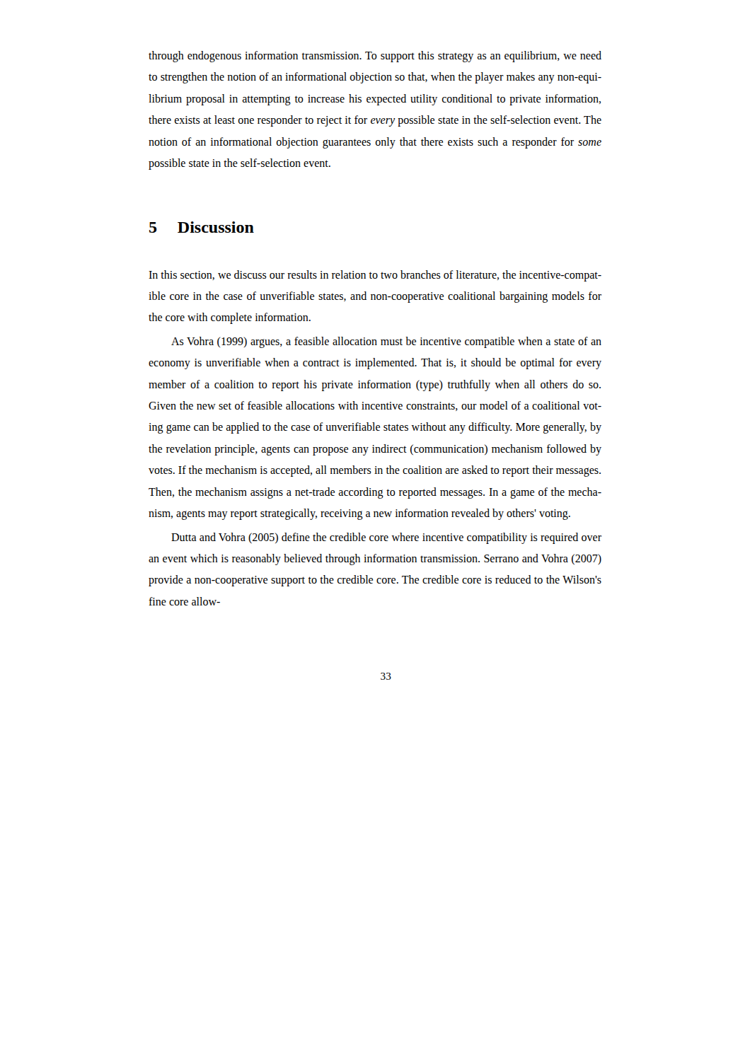through endogenous information transmission. To support this strategy as an equilibrium, we need to strengthen the notion of an informational objection so that, when the player makes any non-equilibrium proposal in attempting to increase his expected utility conditional to private information, there exists at least one responder to reject it for every possible state in the self-selection event. The notion of an informational objection guarantees only that there exists such a responder for some possible state in the self-selection event.
5 Discussion
In this section, we discuss our results in relation to two branches of literature, the incentive-compatible core in the case of unverifiable states, and non-cooperative coalitional bargaining models for the core with complete information.
As Vohra (1999) argues, a feasible allocation must be incentive compatible when a state of an economy is unverifiable when a contract is implemented. That is, it should be optimal for every member of a coalition to report his private information (type) truthfully when all others do so. Given the new set of feasible allocations with incentive constraints, our model of a coalitional voting game can be applied to the case of unverifiable states without any difficulty. More generally, by the revelation principle, agents can propose any indirect (communication) mechanism followed by votes. If the mechanism is accepted, all members in the coalition are asked to report their messages. Then, the mechanism assigns a net-trade according to reported messages. In a game of the mechanism, agents may report strategically, receiving a new information revealed by others' voting.
Dutta and Vohra (2005) define the credible core where incentive compatibility is required over an event which is reasonably believed through information transmission. Serrano and Vohra (2007) provide a non-cooperative support to the credible core. The credible core is reduced to the Wilson's fine core allow-
33